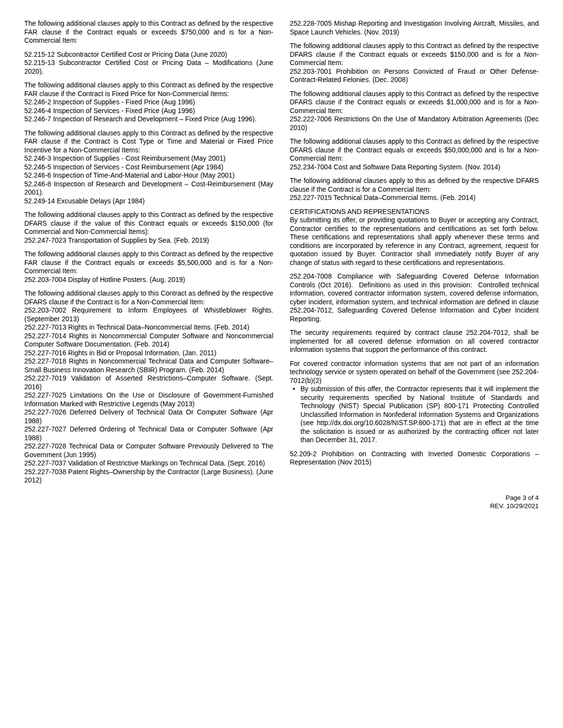The following additional clauses apply to this Contract as defined by the respective FAR clause if the Contract equals or exceeds $750,000 and is for a Non-Commercial Item:
52.215-12 Subcontractor Certified Cost or Pricing Data (June 2020)
52.215-13 Subcontractor Certified Cost or Pricing Data – Modifications (June 2020).
The following additional clauses apply to this Contract as defined by the respective FAR clause if the Contract is Fixed Price for Non-Commercial Items:
52.246-2 Inspection of Supplies - Fixed Price (Aug 1996)
52.246-4 Inspection of Services - Fixed Price (Aug 1996)
52.246-7 Inspection of Research and Development – Fixed Price (Aug 1996).
The following additional clauses apply to this Contract as defined by the respective FAR clause if the Contract is Cost Type or Time and Material or Fixed Price Incentive for a Non-Commercial Items:
52.246-3 Inspection of Supplies - Cost Reimbursement (May 2001)
52.246-5 Inspection of Services - Cost Reimbursement (Apr 1984)
52.246-6 Inspection of Time-And-Material and Labor-Hour (May 2001)
52.246-8 Inspection of Research and Development – Cost-Reimbursement (May 2001).
52.249-14 Excusable Delays (Apr 1984)
The following additional clauses apply to this Contract as defined by the respective DFARS clause if the value of this Contract equals or exceeds $150,000 (for Commercial and Non-Commercial Items):
252.247-7023 Transportation of Supplies by Sea. (Feb. 2019)
The following additional clauses apply to this Contract as defined by the respective FAR clause if the Contract equals or exceeds $5,500,000 and is for a Non-Commercial Item:
252.203-7004 Display of Hotline Posters. (Aug. 2019)
The following additional clauses apply to this Contract as defined by the respective DFARS clause if the Contract is for a Non-Commercial Item:
252.203-7002 Requirement to Inform Employees of Whistleblower Rights. (September 2013)
252.227-7013 Rights in Technical Data–Noncommercial Items. (Feb. 2014)
252.227-7014 Rights in Noncommercial Computer Software and Noncommercial Computer Software Documentation. (Feb. 2014)
252.227-7016 Rights in Bid or Proposal Information. (Jan. 2011)
252.227-7018 Rights in Noncommercial Technical Data and Computer Software– Small Business Innovation Research (SBIR) Program. (Feb. 2014)
252.227-7019 Validation of Asserted Restrictions–Computer Software. (Sept. 2016)
252.227-7025 Limitations On the Use or Disclosure of Government-Furnished Information Marked with Restrictive Legends (May 2013)
252.227-7026 Deferred Delivery of Technical Data Or Computer Software (Apr 1988)
252.227-7027 Deferred Ordering of Technical Data or Computer Software (Apr 1988)
252.227-7028 Technical Data or Computer Software Previously Delivered to The Government (Jun 1995)
252.227-7037 Validation of Restrictive Markings on Technical Data. (Sept. 2016)
252.227-7038 Patent Rights–Ownership by the Contractor (Large Business). (June 2012)
252.228-7005 Mishap Reporting and Investigation Involving Aircraft, Missiles, and Space Launch Vehicles. (Nov. 2019)
The following additional clauses apply to this Contract as defined by the respective DFARS clause if the Contract equals or exceeds $150,000 and is for a Non-Commercial Item:
252.203-7001 Prohibition on Persons Convicted of Fraud or Other Defense-Contract-Related Felonies. (Dec. 2008)
The following additional clauses apply to this Contract as defined by the respective DFARS clause if the Contract equals or exceeds $1,000,000 and is for a Non-Commercial Item:
252.222-7006 Restrictions On the Use of Mandatory Arbitration Agreements (Dec 2010)
The following additional clauses apply to this Contract as defined by the respective DFARS clause if the Contract equals or exceeds $50,000,000 and is for a Non-Commercial Item:
252.234-7004 Cost and Software Data Reporting System. (Nov. 2014)
The following additional clauses apply to this as defined by the respective DFARS clause if the Contract is for a Commercial Item:
252.227-7015 Technical Data–Commercial Items. (Feb. 2014)
CERTIFICATIONS AND REPRESENTATIONS
By submitting its offer, or providing quotations to Buyer or accepting any Contract, Contractor certifies to the representations and certifications as set forth below. These certifications and representations shall apply whenever these terms and conditions are incorporated by reference in any Contract, agreement, request for quotation issued by Buyer. Contractor shall immediately notify Buyer of any change of status with regard to these certifications and representations.
252.204-7008 Compliance with Safeguarding Covered Defense Information Controls (Oct 2016). Definitions as used in this provision: Controlled technical information, covered contractor information system, covered defense information, cyber incident, information system, and technical information are defined in clause 252.204-7012, Safeguarding Covered Defense Information and Cyber Incident Reporting.
The security requirements required by contract clause 252.204-7012, shall be implemented for all covered defense information on all covered contractor information systems that support the performance of this contract.
For covered contractor information systems that are not part of an information technology service or system operated on behalf of the Government (see 252.204-7012(b)(2)
By submission of this offer, the Contractor represents that it will implement the security requirements specified by National Institute of Standards and Technology (NIST) Special Publication (SP) 800-171 Protecting Controlled Unclassified Information in Nonfederal Information Systems and Organizations (see http://dx.doi.org/10.6028/NIST.SP.800-171) that are in effect at the time the solicitation is issued or as authorized by the contracting officer not later than December 31, 2017.
52.209-2 Prohibition on Contracting with Inverted Domestic Corporations – Representation (Nov 2015)
Page 3 of 4
REV. 10/29/2021